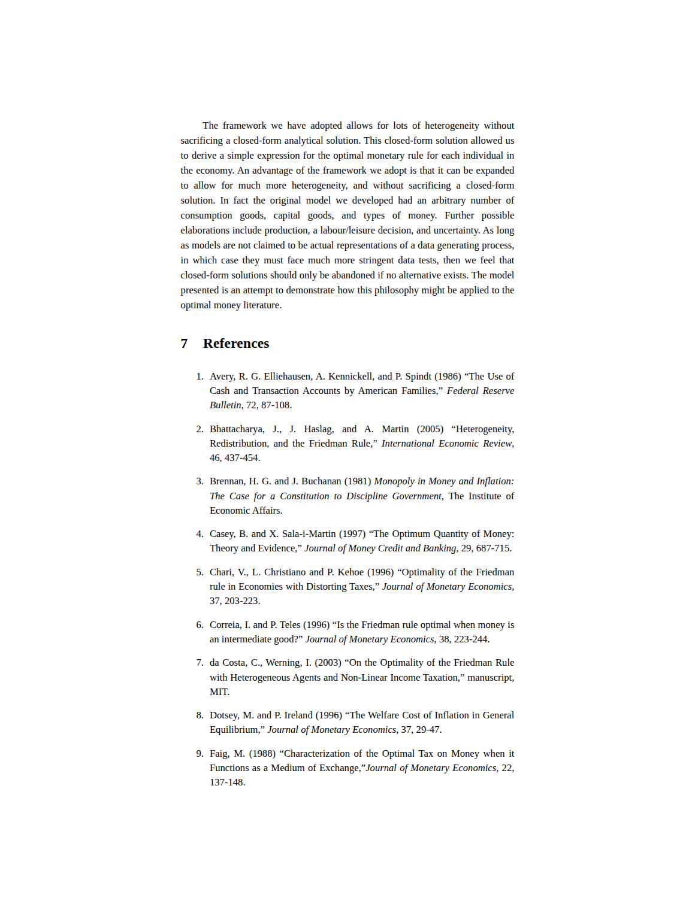The framework we have adopted allows for lots of heterogeneity without sacrificing a closed-form analytical solution. This closed-form solution allowed us to derive a simple expression for the optimal monetary rule for each individual in the economy. An advantage of the framework we adopt is that it can be expanded to allow for much more heterogeneity, and without sacrificing a closed-form solution. In fact the original model we developed had an arbitrary number of consumption goods, capital goods, and types of money. Further possible elaborations include production, a labour/leisure decision, and uncertainty. As long as models are not claimed to be actual representations of a data generating process, in which case they must face much more stringent data tests, then we feel that closed-form solutions should only be abandoned if no alternative exists. The model presented is an attempt to demonstrate how this philosophy might be applied to the optimal money literature.
7 References
Avery, R. G. Elliehausen, A. Kennickell, and P. Spindt (1986) “The Use of Cash and Transaction Accounts by American Families,” Federal Reserve Bulletin, 72, 87-108.
Bhattacharya, J., J. Haslag, and A. Martin (2005) “Heterogeneity, Redistribution, and the Friedman Rule,” International Economic Review, 46, 437-454.
Brennan, H. G. and J. Buchanan (1981) Monopoly in Money and Inflation: The Case for a Constitution to Discipline Government, The Institute of Economic Affairs.
Casey, B. and X. Sala-i-Martin (1997) “The Optimum Quantity of Money: Theory and Evidence,” Journal of Money Credit and Banking, 29, 687-715.
Chari, V., L. Christiano and P. Kehoe (1996) “Optimality of the Friedman rule in Economies with Distorting Taxes,” Journal of Monetary Economics, 37, 203-223.
Correia, I. and P. Teles (1996) “Is the Friedman rule optimal when money is an intermediate good?” Journal of Monetary Economics, 38, 223-244.
da Costa, C., Werning, I. (2003) “On the Optimality of the Friedman Rule with Heterogeneous Agents and Non-Linear Income Taxation,” manuscript, MIT.
Dotsey, M. and P. Ireland (1996) “The Welfare Cost of Inflation in General Equilibrium,” Journal of Monetary Economics, 37, 29-47.
Faig, M. (1988) “Characterization of the Optimal Tax on Money when it Functions as a Medium of Exchange,”Journal of Monetary Economics, 22, 137-148.